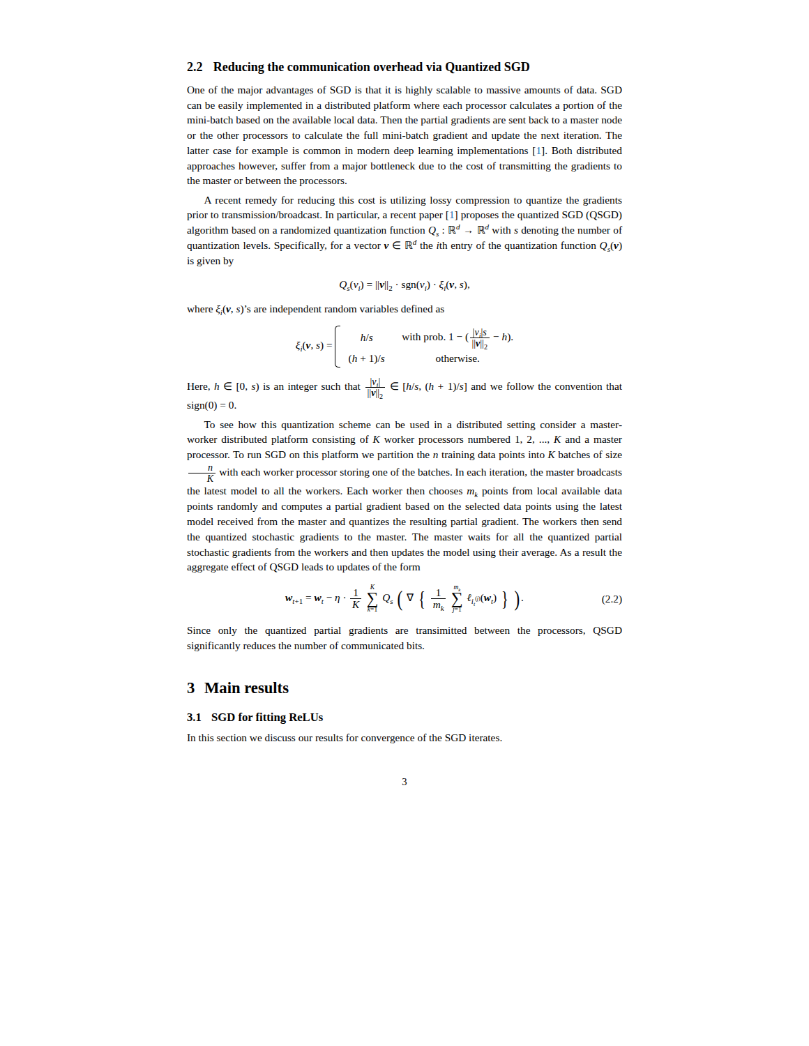2.2 Reducing the communication overhead via Quantized SGD
One of the major advantages of SGD is that it is highly scalable to massive amounts of data. SGD can be easily implemented in a distributed platform where each processor calculates a portion of the mini-batch based on the available local data. Then the partial gradients are sent back to a master node or the other processors to calculate the full mini-batch gradient and update the next iteration. The latter case for example is common in modern deep learning implementations [1]. Both distributed approaches however, suffer from a major bottleneck due to the cost of transmitting the gradients to the master or between the processors.
A recent remedy for reducing this cost is utilizing lossy compression to quantize the gradients prior to transmission/broadcast. In particular, a recent paper [1] proposes the quantized SGD (QSGD) algorithm based on a randomized quantization function Qs : ℝd → ℝd with s denoting the number of quantization levels. Specifically, for a vector v ∈ ℝd the ith entry of the quantization function Qs(v) is given by
Qs(vi) = ||v||2 · sgn(vi) · ξi(v, s),
where ξi(v, s)’s are independent random variables defined as
ξi(v, s) =
| h / s | with prob. 1 − ( / v i / s // v // 2 − h ). |
| ( h + 1)/ s | otherwise. |
Here, h ∈ [0, s) is an integer such that |vi|||v||2 ∈ [h/s, (h + 1)/s] and we follow the convention that sign(0) = 0.
To see how this quantization scheme can be used in a distributed setting consider a master-worker distributed platform consisting of K worker processors numbered 1, 2, ..., K and a master processor. To run SGD on this platform we partition the n training data points into K batches of size nK with each worker processor storing one of the batches. In each iteration, the master broadcasts the latest model to all the workers. Each worker then chooses mk points from local available data points randomly and computes a partial gradient based on the selected data points using the latest model received from the master and quantizes the resulting partial gradient. The workers then send the quantized stochastic gradients to the master. The master waits for all the quantized partial stochastic gradients from the workers and then updates the model using their average. As a result the aggregate effect of QSGD leads to updates of the form
wt+1 = wt − η · 1 K K∑k=1 Qs ( ∇ { 1 mk mk∑j=1 ℓit(j)(wt) } ).
(2.2)
Since only the quantized partial gradients are transimitted between the processors, QSGD significantly reduces the number of communicated bits.
3 Main results
3.1 SGD for fitting ReLUs
In this section we discuss our results for convergence of the SGD iterates.
3